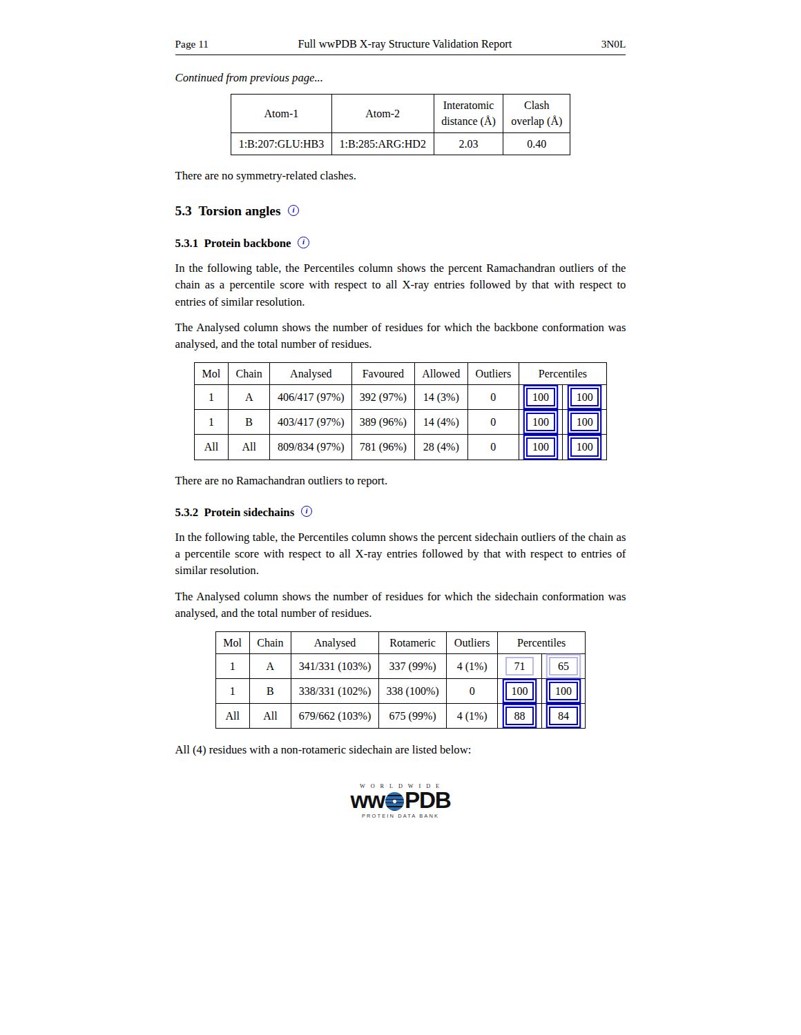Page 11
Full wwPDB X-ray Structure Validation Report
3N0L
Continued from previous page...
| Atom-1 | Atom-2 | Interatomic distance (Å) | Clash overlap (Å) |
| --- | --- | --- | --- |
| 1:B:207:GLU:HB3 | 1:B:285:ARG:HD2 | 2.03 | 0.40 |
There are no symmetry-related clashes.
5.3 Torsion angles i
5.3.1 Protein backbone i
In the following table, the Percentiles column shows the percent Ramachandran outliers of the chain as a percentile score with respect to all X-ray entries followed by that with respect to entries of similar resolution.
The Analysed column shows the number of residues for which the backbone conformation was analysed, and the total number of residues.
| Mol | Chain | Analysed | Favoured | Allowed | Outliers | Percentiles |
| --- | --- | --- | --- | --- | --- | --- |
| 1 | A | 406/417 (97%) | 392 (97%) | 14 (3%) | 0 | 100 | 100 |
| 1 | B | 403/417 (97%) | 389 (96%) | 14 (4%) | 0 | 100 | 100 |
| All | All | 809/834 (97%) | 781 (96%) | 28 (4%) | 0 | 100 | 100 |
There are no Ramachandran outliers to report.
5.3.2 Protein sidechains i
In the following table, the Percentiles column shows the percent sidechain outliers of the chain as a percentile score with respect to all X-ray entries followed by that with respect to entries of similar resolution.
The Analysed column shows the number of residues for which the sidechain conformation was analysed, and the total number of residues.
| Mol | Chain | Analysed | Rotameric | Outliers | Percentiles |
| --- | --- | --- | --- | --- | --- |
| 1 | A | 341/331 (103%) | 337 (99%) | 4 (1%) | 71 | 65 |
| 1 | B | 338/331 (102%) | 338 (100%) | 0 | 100 | 100 |
| All | All | 679/662 (103%) | 675 (99%) | 4 (1%) | 88 | 84 |
All (4) residues with a non-rotameric sidechain are listed below:
W O R L D W I D E
ww PDB
PROTEIN DATA BANK